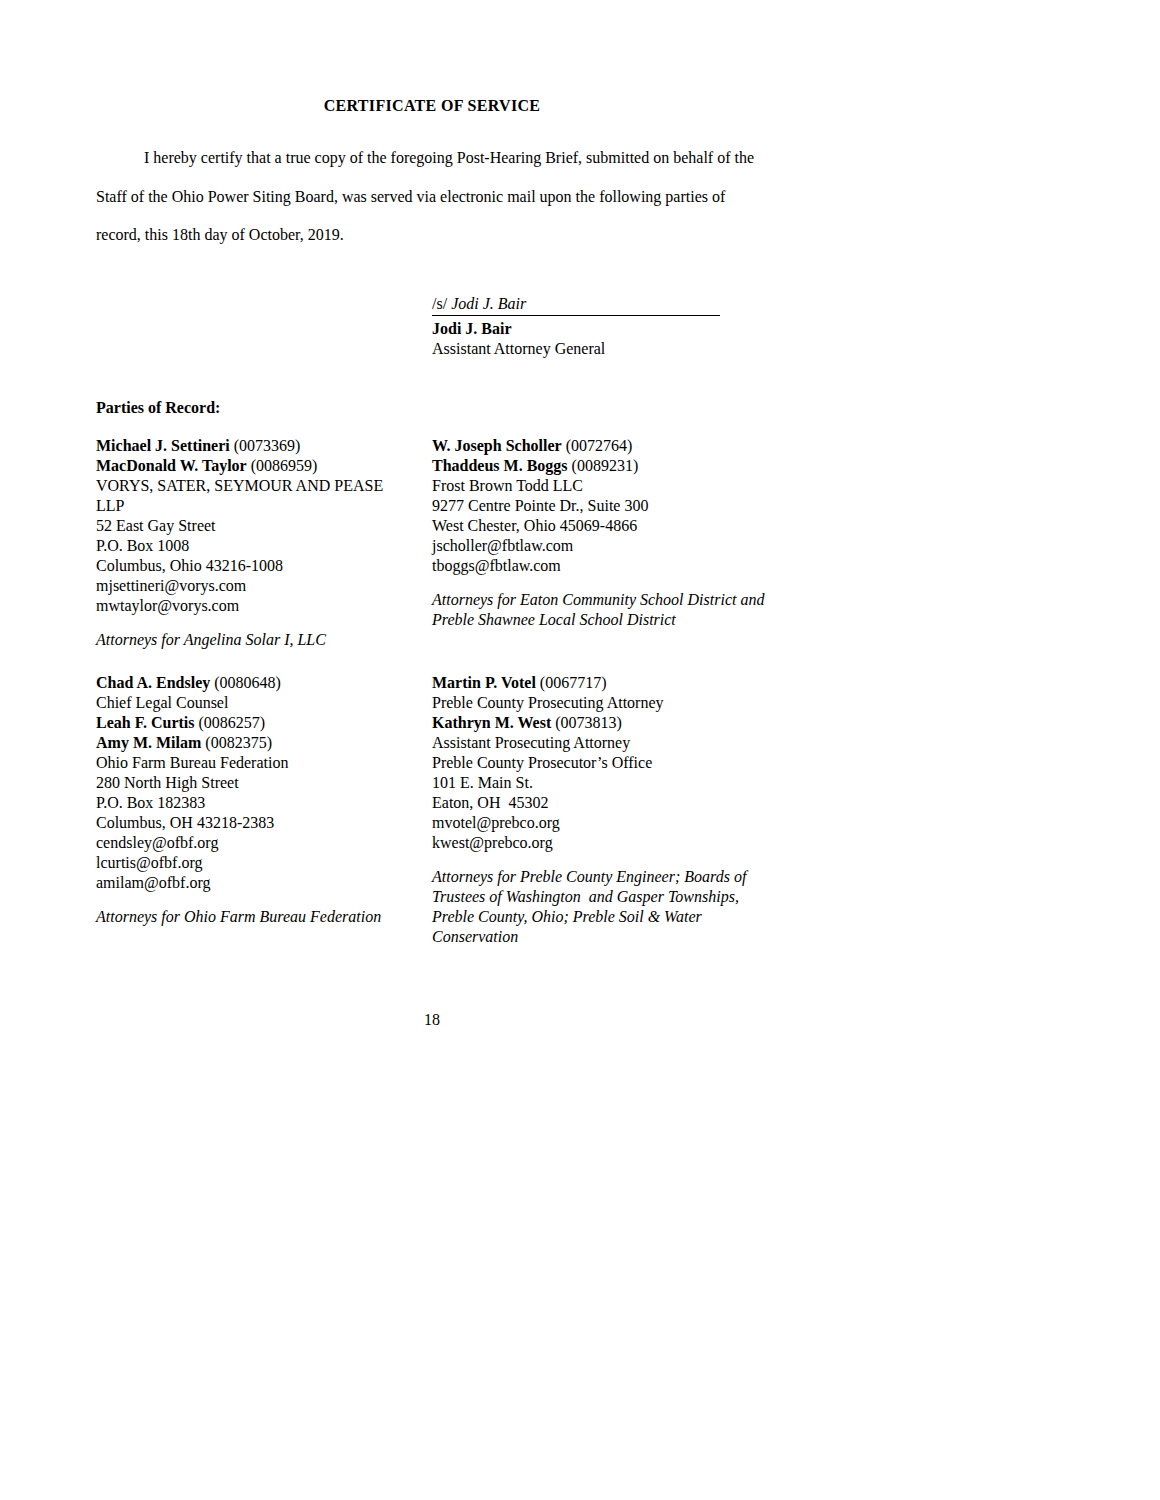Certificate of Service
I hereby certify that a true copy of the foregoing Post-Hearing Brief, submitted on behalf of the Staff of the Ohio Power Siting Board, was served via electronic mail upon the following parties of record, this 18th day of October, 2019.
/s/ Jodi J. Bair
Jodi J. Bair
Assistant Attorney General
Parties of Record:
| Michael J. Settineri (0073369) MacDonald W. Taylor (0086959) VORYS, SATER, SEYMOUR AND PEASE LLP 52 East Gay Street P.O. Box 1008 Columbus, Ohio 43216-1008 mjsettineri@vorys.com mwtaylor@vorys.com Attorneys for Angelina Solar I, LLC | W. Joseph Scholler (0072764) Thaddeus M. Boggs (0089231) Frost Brown Todd LLC 9277 Centre Pointe Dr., Suite 300 West Chester, Ohio 45069-4866 jscholler@fbtlaw.com tboggs@fbtlaw.com Attorneys for Eaton Community School District and Preble Shawnee Local School District |
| Chad A. Endsley (0080648) Chief Legal Counsel Leah F. Curtis (0086257) Amy M. Milam (0082375) Ohio Farm Bureau Federation 280 North High Street P.O. Box 182383 Columbus, OH 43218-2383 cendsley@ofbf.org lcurtis@ofbf.org amilam@ofbf.org Attorneys for Ohio Farm Bureau Federation | Martin P. Votel (0067717) Preble County Prosecuting Attorney Kathryn M. West (0073813) Assistant Prosecuting Attorney Preble County Prosecutor’s Office 101 E. Main St. Eaton, OH 45302 mvotel@prebco.org kwest@prebco.org Attorneys for Preble County Engineer; Boards of Trustees of Washington and Gasper Townships, Preble County, Ohio; Preble Soil & Water Conservation |
18